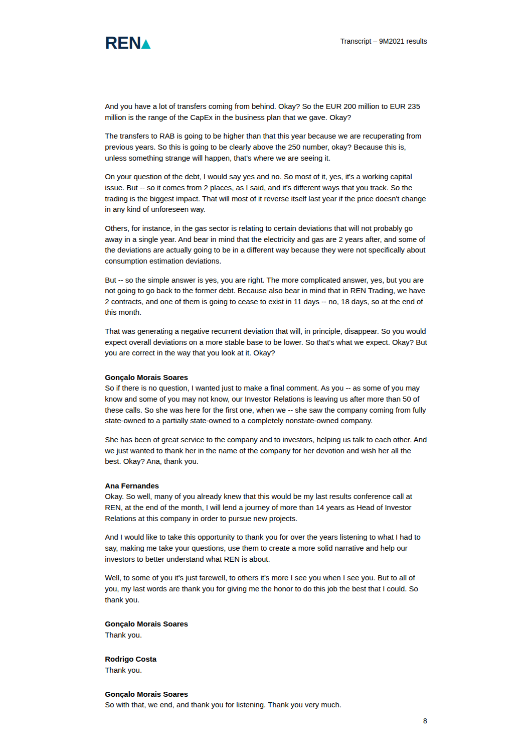REN▴
Transcript – 9M2021 results
And you have a lot of transfers coming from behind. Okay? So the EUR 200 million to EUR 235 million is the range of the CapEx in the business plan that we gave. Okay?
The transfers to RAB is going to be higher than that this year because we are recuperating from previous years. So this is going to be clearly above the 250 number, okay? Because this is, unless something strange will happen, that's where we are seeing it.
On your question of the debt, I would say yes and no. So most of it, yes, it's a working capital issue. But -- so it comes from 2 places, as I said, and it's different ways that you track. So the trading is the biggest impact. That will most of it reverse itself last year if the price doesn't change in any kind of unforeseen way.
Others, for instance, in the gas sector is relating to certain deviations that will not probably go away in a single year. And bear in mind that the electricity and gas are 2 years after, and some of the deviations are actually going to be in a different way because they were not specifically about consumption estimation deviations.
But -- so the simple answer is yes, you are right. The more complicated answer, yes, but you are not going to go back to the former debt. Because also bear in mind that in REN Trading, we have 2 contracts, and one of them is going to cease to exist in 11 days -- no, 18 days, so at the end of this month.
That was generating a negative recurrent deviation that will, in principle, disappear. So you would expect overall deviations on a more stable base to be lower. So that's what we expect. Okay? But you are correct in the way that you look at it. Okay?
Gonçalo Morais Soares
So if there is no question, I wanted just to make a final comment. As you -- as some of you may know and some of you may not know, our Investor Relations is leaving us after more than 50 of these calls. So she was here for the first one, when we -- she saw the company coming from fully state-owned to a partially state-owned to a completely nonstate-owned company.
She has been of great service to the company and to investors, helping us talk to each other. And we just wanted to thank her in the name of the company for her devotion and wish her all the best. Okay? Ana, thank you.
Ana Fernandes
Okay. So well, many of you already knew that this would be my last results conference call at REN, at the end of the month, I will lend a journey of more than 14 years as Head of Investor Relations at this company in order to pursue new projects.
And I would like to take this opportunity to thank you for over the years listening to what I had to say, making me take your questions, use them to create a more solid narrative and help our investors to better understand what REN is about.
Well, to some of you it's just farewell, to others it's more I see you when I see you. But to all of you, my last words are thank you for giving me the honor to do this job the best that I could. So thank you.
Gonçalo Morais Soares
Thank you.
Rodrigo Costa
Thank you.
Gonçalo Morais Soares
So with that, we end, and thank you for listening. Thank you very much.
8